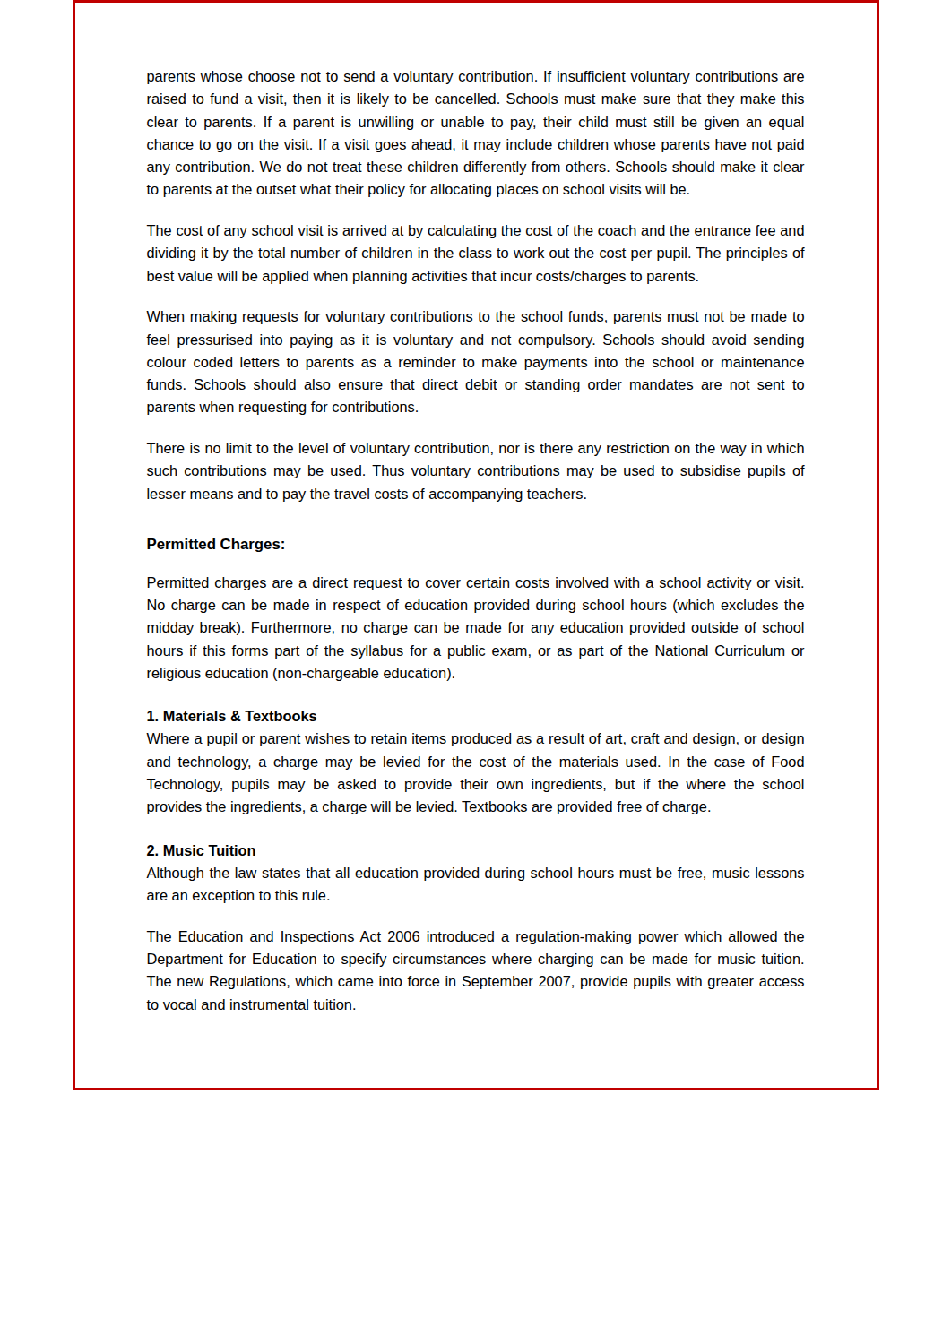parents whose choose not to send a voluntary contribution. If insufficient voluntary contributions are raised to fund a visit, then it is likely to be cancelled. Schools must make sure that they make this clear to parents. If a parent is unwilling or unable to pay, their child must still be given an equal chance to go on the visit. If a visit goes ahead, it may include children whose parents have not paid any contribution. We do not treat these children differently from others. Schools should make it clear to parents at the outset what their policy for allocating places on school visits will be.
The cost of any school visit is arrived at by calculating the cost of the coach and the entrance fee and dividing it by the total number of children in the class to work out the cost per pupil. The principles of best value will be applied when planning activities that incur costs/charges to parents.
When making requests for voluntary contributions to the school funds, parents must not be made to feel pressurised into paying as it is voluntary and not compulsory. Schools should avoid sending colour coded letters to parents as a reminder to make payments into the school or maintenance funds. Schools should also ensure that direct debit or standing order mandates are not sent to parents when requesting for contributions.
There is no limit to the level of voluntary contribution, nor is there any restriction on the way in which such contributions may be used. Thus voluntary contributions may be used to subsidise pupils of lesser means and to pay the travel costs of accompanying teachers.
Permitted Charges:
Permitted charges are a direct request to cover certain costs involved with a school activity or visit. No charge can be made in respect of education provided during school hours (which excludes the midday break). Furthermore, no charge can be made for any education provided outside of school hours if this forms part of the syllabus for a public exam, or as part of the National Curriculum or religious education (non-chargeable education).
1. Materials & Textbooks
Where a pupil or parent wishes to retain items produced as a result of art, craft and design, or design and technology, a charge may be levied for the cost of the materials used. In the case of Food Technology, pupils may be asked to provide their own ingredients, but if the where the school provides the ingredients, a charge will be levied. Textbooks are provided free of charge.
2. Music Tuition
Although the law states that all education provided during school hours must be free, music lessons are an exception to this rule.
The Education and Inspections Act 2006 introduced a regulation-making power which allowed the Department for Education to specify circumstances where charging can be made for music tuition. The new Regulations, which came into force in September 2007, provide pupils with greater access to vocal and instrumental tuition.